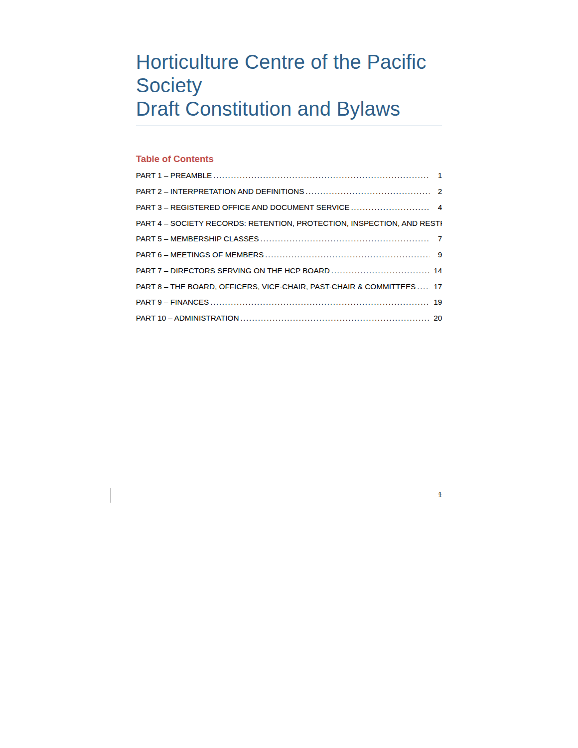Horticulture Centre of the Pacific Society
Draft Constitution and Bylaws
Table of Contents
PART 1 – PREAMBLE .................................................................................................................. 1
PART 2 – INTERPRETATION AND DEFINITIONS .............................................................................. 2
PART 3 – REGISTERED OFFICE AND DOCUMENT SERVICE ............................................................. 4
PART 4 – SOCIETY RECORDS: RETENTION, PROTECTION, INSPECTION, AND RESTRICTIONS ......... 5
PART 5 – MEMBERSHIP CLASSES ................................................................................................ 7
PART 6 – MEETINGS OF MEMBERS .............................................................................................. 9
PART 7 – DIRECTORS SERVING ON THE HCP BOARD .................................................................... 14
PART 8 – THE BOARD, OFFICERS, VICE-CHAIR, PAST-CHAIR & COMMITTEES .............................. 17
PART 9 – FINANCES ................................................................................................................... 19
PART 10 – ADMINISTRATION .................................................................................................... 20
1